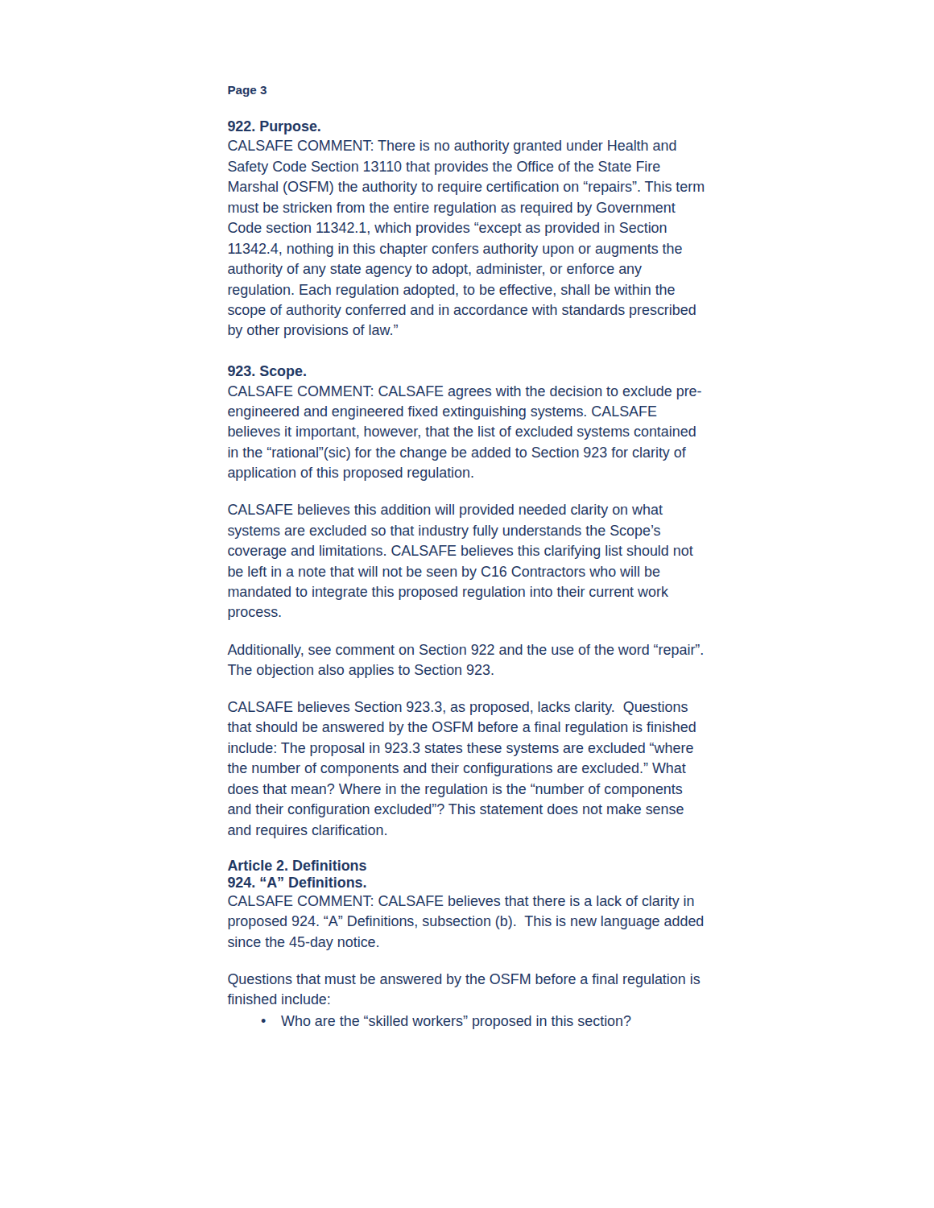Page 3
922. Purpose.
CALSAFE COMMENT: There is no authority granted under Health and Safety Code Section 13110 that provides the Office of the State Fire Marshal (OSFM) the authority to require certification on “repairs”. This term must be stricken from the entire regulation as required by Government Code section 11342.1, which provides “except as provided in Section 11342.4, nothing in this chapter confers authority upon or augments the authority of any state agency to adopt, administer, or enforce any regulation. Each regulation adopted, to be effective, shall be within the scope of authority conferred and in accordance with standards prescribed by other provisions of law.”
923. Scope.
CALSAFE COMMENT: CALSAFE agrees with the decision to exclude pre-engineered and engineered fixed extinguishing systems. CALSAFE believes it important, however, that the list of excluded systems contained in the “rational”(sic) for the change be added to Section 923 for clarity of application of this proposed regulation.
CALSAFE believes this addition will provided needed clarity on what systems are excluded so that industry fully understands the Scope’s coverage and limitations. CALSAFE believes this clarifying list should not be left in a note that will not be seen by C16 Contractors who will be mandated to integrate this proposed regulation into their current work process.
Additionally, see comment on Section 922 and the use of the word “repair”. The objection also applies to Section 923.
CALSAFE believes Section 923.3, as proposed, lacks clarity. Questions that should be answered by the OSFM before a final regulation is finished include: The proposal in 923.3 states these systems are excluded “where the number of components and their configurations are excluded.” What does that mean? Where in the regulation is the “number of components and their configuration excluded”? This statement does not make sense and requires clarification.
Article 2. Definitions
924. “A” Definitions.
CALSAFE COMMENT: CALSAFE believes that there is a lack of clarity in proposed 924. “A” Definitions, subsection (b). This is new language added since the 45-day notice.
Questions that must be answered by the OSFM before a final regulation is finished include:
Who are the “skilled workers” proposed in this section?